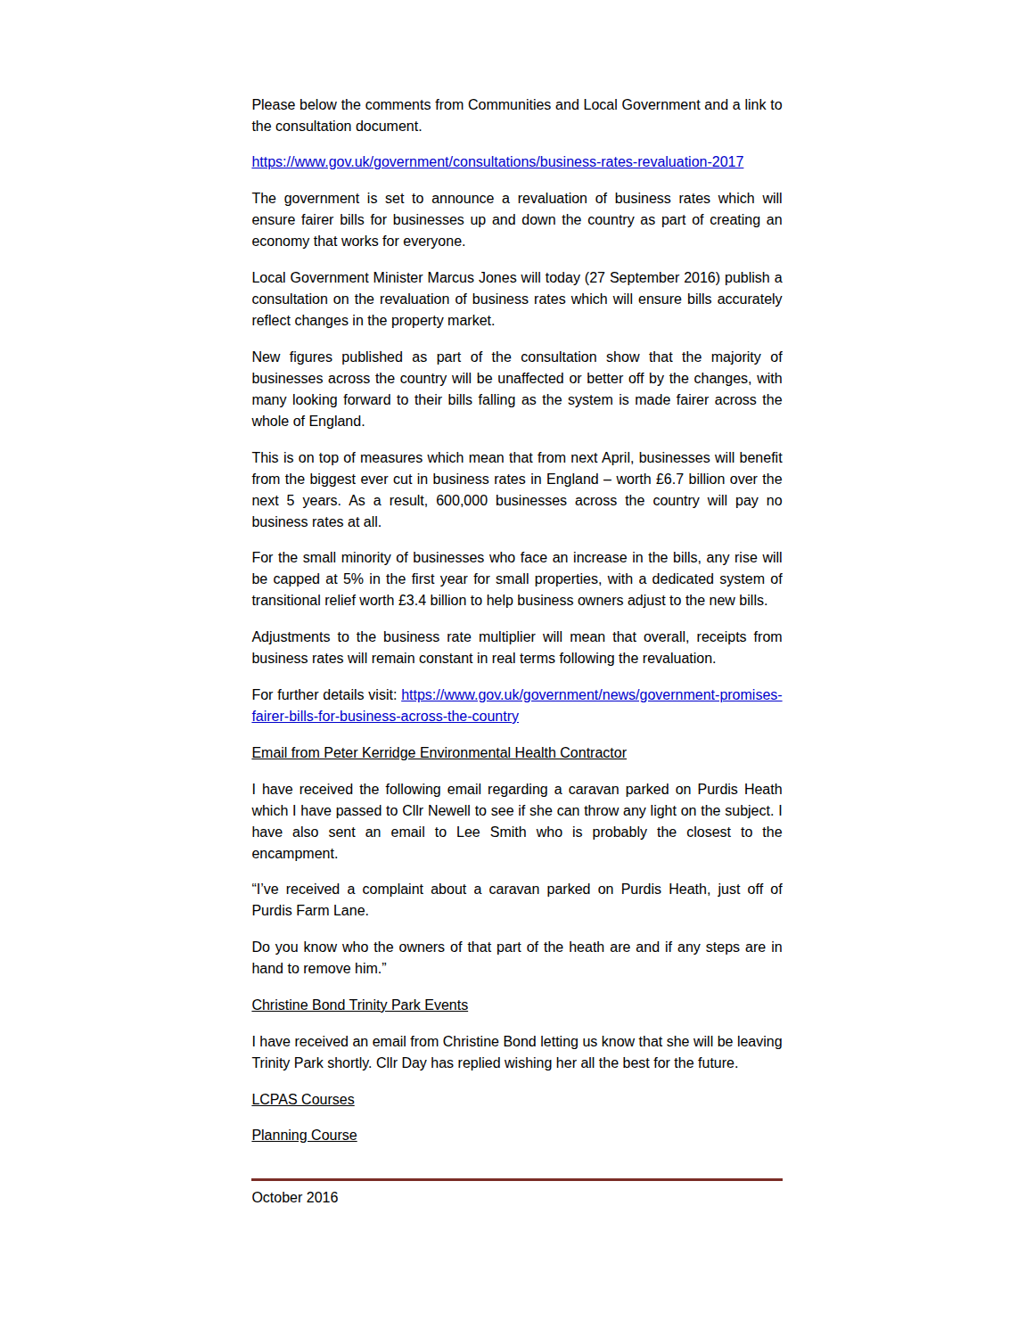Please below the comments from Communities and Local Government and a link to the consultation document.
https://www.gov.uk/government/consultations/business-rates-revaluation-2017
The government is set to announce a revaluation of business rates which will ensure fairer bills for businesses up and down the country as part of creating an economy that works for everyone.
Local Government Minister Marcus Jones will today (27 September 2016) publish a consultation on the revaluation of business rates which will ensure bills accurately reflect changes in the property market.
New figures published as part of the consultation show that the majority of businesses across the country will be unaffected or better off by the changes, with many looking forward to their bills falling as the system is made fairer across the whole of England.
This is on top of measures which mean that from next April, businesses will benefit from the biggest ever cut in business rates in England – worth £6.7 billion over the next 5 years. As a result, 600,000 businesses across the country will pay no business rates at all.
For the small minority of businesses who face an increase in the bills, any rise will be capped at 5% in the first year for small properties, with a dedicated system of transitional relief worth £3.4 billion to help business owners adjust to the new bills.
Adjustments to the business rate multiplier will mean that overall, receipts from business rates will remain constant in real terms following the revaluation.
For further details visit: https://www.gov.uk/government/news/government-promises-fairer-bills-for-business-across-the-country
Email from Peter Kerridge Environmental Health Contractor
I have received the following email regarding a caravan parked on Purdis Heath which I have passed to Cllr Newell to see if she can throw any light on the subject. I have also sent an email to Lee Smith who is probably the closest to the encampment.
“I’ve received a complaint about a caravan parked on Purdis Heath, just off of Purdis Farm Lane.
Do you know who the owners of that part of the heath are and if any steps are in hand to remove him.”
Christine Bond Trinity Park Events
I have received an email from Christine Bond letting us know that she will be leaving Trinity Park shortly. Cllr Day has replied wishing her all the best for the future.
LCPAS Courses
Planning Course
October 2016